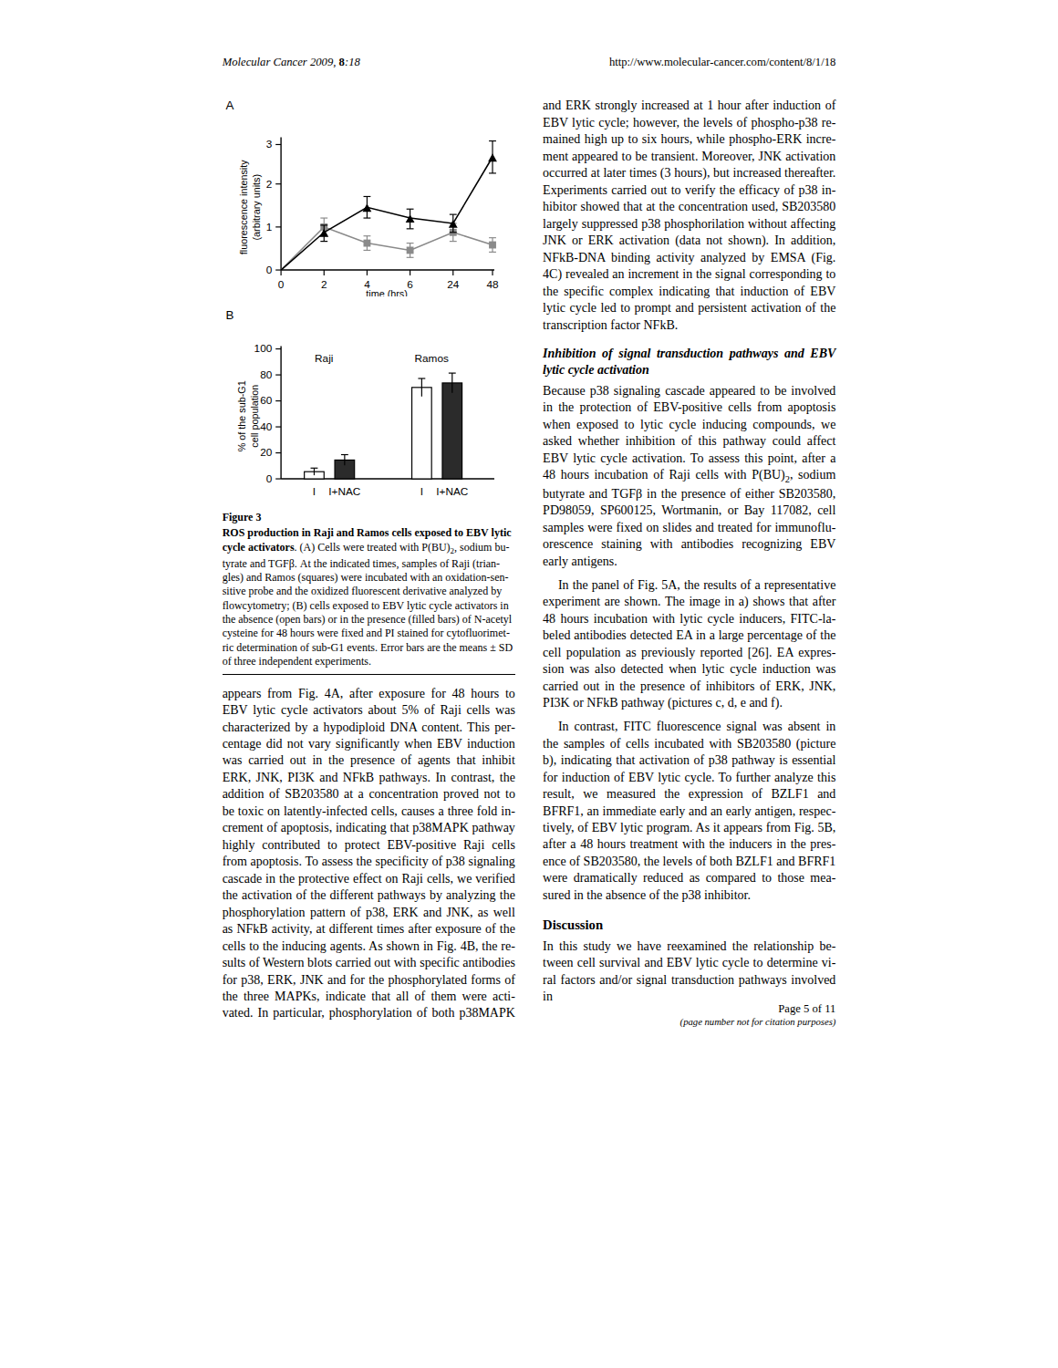Molecular Cancer 2009, 8:18
http://www.molecular-cancer.com/content/8/1/18
A
fluorescence intensity (arbitrary units) 0 1 2 3 0 2 4 6 24 48 time (hrs)
B
% of the sub-G1 cell population 0 20 40 60 80 100 Raji Ramos I I+NAC I I+NAC
Figure 3 ROS production in Raji and Ramos cells exposed to EBV lytic cycle activators. (A) Cells were treated with P(BU)2, sodium butyrate and TGFβ. At the indicated times, samples of Raji (triangles) and Ramos (squares) were incubated with an oxidation-sensitive probe and the oxidized fluorescent derivative analyzed by flowcytometry; (B) cells exposed to EBV lytic cycle activators in the absence (open bars) or in the presence (filled bars) of N-acetyl cysteine for 48 hours were fixed and PI stained for cytofluorimetric determination of sub-G1 events. Error bars are the means ± SD of three independent experiments.
appears from Fig. 4A, after exposure for 48 hours to EBV lytic cycle activators about 5% of Raji cells was characterized by a hypodiploid DNA content. This percentage did not vary significantly when EBV induction was carried out in the presence of agents that inhibit ERK, JNK, PI3K and NFkB pathways. In contrast, the addition of SB203580 at a concentration proved not to be toxic on latently-infected cells, causes a three fold increment of apoptosis, indicating that p38MAPK pathway highly contributed to protect EBV-positive Raji cells from apoptosis. To assess the specificity of p38 signaling cascade in the protective effect on Raji cells, we verified the activation of the different pathways by analyzing the phosphorylation pattern of p38, ERK and JNK, as well as NFkB activity, at different times after exposure of the cells to the inducing agents. As shown in Fig. 4B, the results of Western blots carried out with specific antibodies for p38, ERK, JNK and for the phosphorylated forms of the three MAPKs, indicate that all of them were activated. In particular, phosphorylation of both p38MAPK and ERK strongly increased at 1 hour after induction of EBV lytic cycle; however, the levels of phospho-p38 remained high up to six hours, while phospho-ERK increment appeared to be transient. Moreover, JNK activation occurred at later times (3 hours), but increased thereafter. Experiments carried out to verify the efficacy of p38 inhibitor showed that at the concentration used, SB203580 largely suppressed p38 phosphorilation without affecting JNK or ERK activation (data not shown). In addition, NFkB-DNA binding activity analyzed by EMSA (Fig. 4C) revealed an increment in the signal corresponding to the specific complex indicating that induction of EBV lytic cycle led to prompt and persistent activation of the transcription factor NFkB.
Inhibition of signal transduction pathways and EBV lytic cycle activation
Because p38 signaling cascade appeared to be involved in the protection of EBV-positive cells from apoptosis when exposed to lytic cycle inducing compounds, we asked whether inhibition of this pathway could affect EBV lytic cycle activation. To assess this point, after a 48 hours incubation of Raji cells with P(BU)2, sodium butyrate and TGFβ in the presence of either SB203580, PD98059, SP600125, Wortmanin, or Bay 117082, cell samples were fixed on slides and treated for immunofluorescence staining with antibodies recognizing EBV early antigens.
In the panel of Fig. 5A, the results of a representative experiment are shown. The image in a) shows that after 48 hours incubation with lytic cycle inducers, FITC-labeled antibodies detected EA in a large percentage of the cell population as previously reported [26]. EA expression was also detected when lytic cycle induction was carried out in the presence of inhibitors of ERK, JNK, PI3K or NFkB pathway (pictures c, d, e and f).
In contrast, FITC fluorescence signal was absent in the samples of cells incubated with SB203580 (picture b), indicating that activation of p38 pathway is essential for induction of EBV lytic cycle. To further analyze this result, we measured the expression of BZLF1 and BFRF1, an immediate early and an early antigen, respectively, of EBV lytic program. As it appears from Fig. 5B, after a 48 hours treatment with the inducers in the presence of SB203580, the levels of both BZLF1 and BFRF1 were dramatically reduced as compared to those measured in the absence of the p38 inhibitor.
Discussion
In this study we have reexamined the relationship between cell survival and EBV lytic cycle to determine viral factors and/or signal transduction pathways involved in
Page 5 of 11
(page number not for citation purposes)